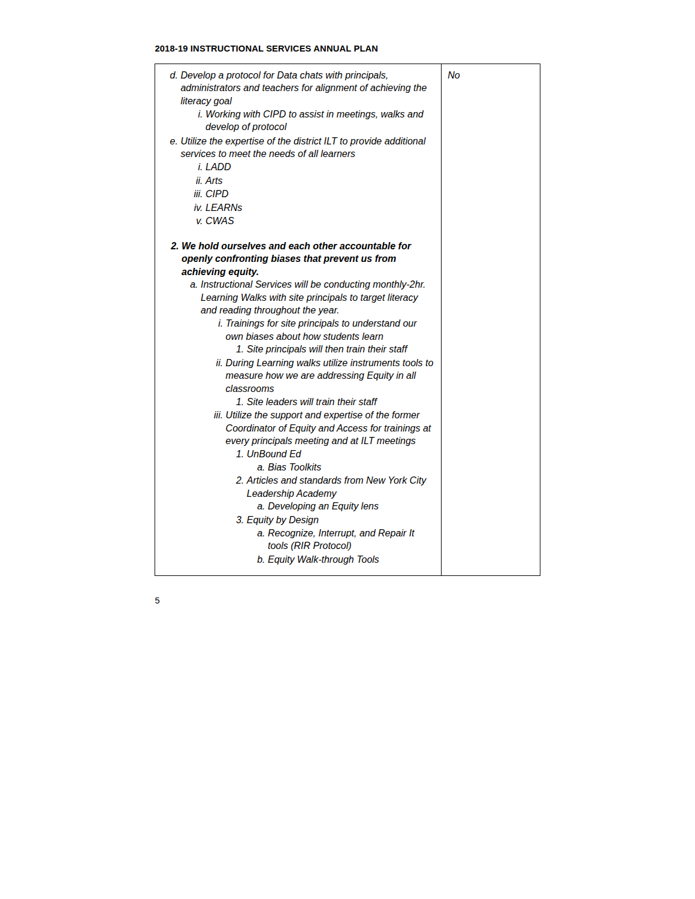2018-19 INSTRUCTIONAL SERVICES ANNUAL PLAN
| Develop a protocol for Data chats with principals, administrators and teachers for alignment of achieving the literacy goal Working with CIPD to assist in meetings, walks and develop of protocol Utilize the expertise of the district ILT to provide additional services to meet the needs of all learners LADD Arts CIPD LEARNs CWAS We hold ourselves and each other accountable for openly confronting biases that prevent us from achieving equity. Instructional Services will be conducting monthly-2hr. Learning Walks with site principals to target literacy and reading throughout the year. Trainings for site principals to understand our own biases about how students learn Site principals will then train their staff During Learning walks utilize instruments tools to measure how we are addressing Equity in all classrooms Site leaders will train their staff Utilize the support and expertise of the former Coordinator of Equity and Access for trainings at every principals meeting and at ILT meetings UnBound Ed Bias Toolkits Articles and standards from New York City Leadership Academy Developing an Equity lens Equity by Design Recognize, Interrupt, and Repair It tools (RIR Protocol) Equity Walk-through Tools | No |
5